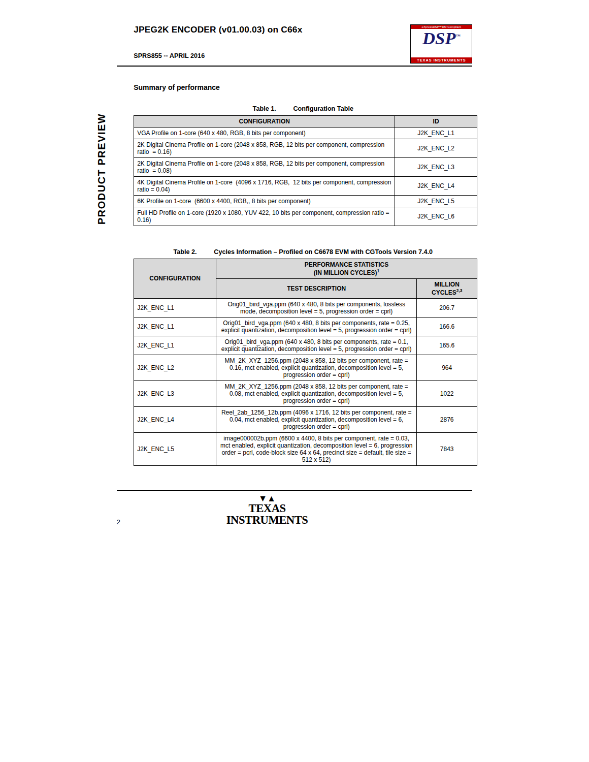JPEG2K ENCODER (v01.00.03) on C66x
SPRS855 -- APRIL 2016
eXpressDSP™DM Compliant
DSP™
TEXAS INSTRUMENTS
PRODUCT PREVIEW
Summary of performance
Table 1. Configuration Table
| CONFIGURATION | ID |
| --- | --- |
| VGA Profile on 1-core (640 x 480, RGB, 8 bits per component) | J2K_ENC_L1 |
| 2K Digital Cinema Profile on 1-core (2048 x 858, RGB, 12 bits per component, compression ratio = 0.16) | J2K_ENC_L2 |
| 2K Digital Cinema Profile on 1-core (2048 x 858, RGB, 12 bits per component, compression ratio = 0.08) | J2K_ENC_L3 |
| 4K Digital Cinema Profile on 1-core (4096 x 1716, RGB, 12 bits per component, compression ratio = 0.04) | J2K_ENC_L4 |
| 6K Profile on 1-core (6600 x 4400, RGB,, 8 bits per component) | J2K_ENC_L5 |
| Full HD Profile on 1-core (1920 x 1080, YUV 422, 10 bits per component, compression ratio = 0.16) | J2K_ENC_L6 |
Table 2. Cycles Information – Profiled on C6678 EVM with CGTools Version 7.4.0
| CONFIGURATION | PERFORMANCE STATISTICS (IN MILLION CYCLES) 1 |
| --- | --- |
| TEST DESCRIPTION | MILLION CYCLES 2,3 |
| J2K_ENC_L1 | Orig01_bird_vga.ppm (640 x 480, 8 bits per components, lossless mode, decomposition level = 5, progression order = cprl) | 206.7 |
| J2K_ENC_L1 | Orig01_bird_vga.ppm (640 x 480, 8 bits per components, rate = 0.25, explicit quantization, decomposition level = 5, progression order = cprl) | 166.6 |
| J2K_ENC_L1 | Orig01_bird_vga.ppm (640 x 480, 8 bits per components, rate = 0.1, explicit quantization, decomposition level = 5, progression order = cprl) | 165.6 |
| J2K_ENC_L2 | MM_2K_XYZ_1256.ppm (2048 x 858, 12 bits per component, rate = 0.16, mct enabled, explicit quantization, decomposition level = 5, progression order = cprl) | 964 |
| J2K_ENC_L3 | MM_2K_XYZ_1256.ppm (2048 x 858, 12 bits per component, rate = 0.08, mct enabled, explicit quantization, decomposition level = 5, progression order = cprl) | 1022 |
| J2K_ENC_L4 | Reel_2ab_1256_12b.ppm (4096 x 1716, 12 bits per component, rate = 0.04, mct enabled, explicit quantization, decomposition level = 6, progression order = cprl) | 2876 |
| J2K_ENC_L5 | image000002b.ppm (6600 x 4400, 8 bits per component, rate = 0.03, mct enabled, explicit quantization, decomposition level = 6, progression order = pcrl, code-block size 64 x 64, precinct size = default, tile size = 512 x 512) | 7843 |
2
▼▲
TEXAS
INSTRUMENTS